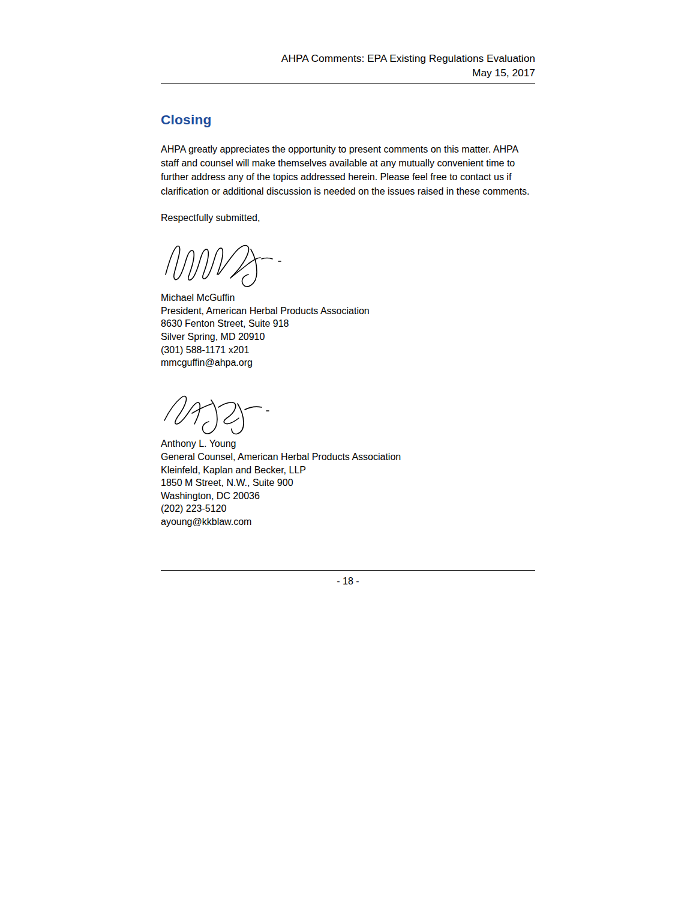AHPA Comments: EPA Existing Regulations Evaluation May 15, 2017
Closing
AHPA greatly appreciates the opportunity to present comments on this matter. AHPA staff and counsel will make themselves available at any mutually convenient time to further address any of the topics addressed herein. Please feel free to contact us if clarification or additional discussion is needed on the issues raised in these comments.
Respectfully submitted,
Michael McGuffin
President, American Herbal Products Association
8630 Fenton Street, Suite 918
Silver Spring, MD 20910
(301) 588-1171 x201
mmcguffin@ahpa.org
Anthony L. Young
General Counsel, American Herbal Products Association
Kleinfeld, Kaplan and Becker, LLP
1850 M Street, N.W., Suite 900
Washington, DC 20036
(202) 223-5120
ayoung@kkblaw.com
- 18 -